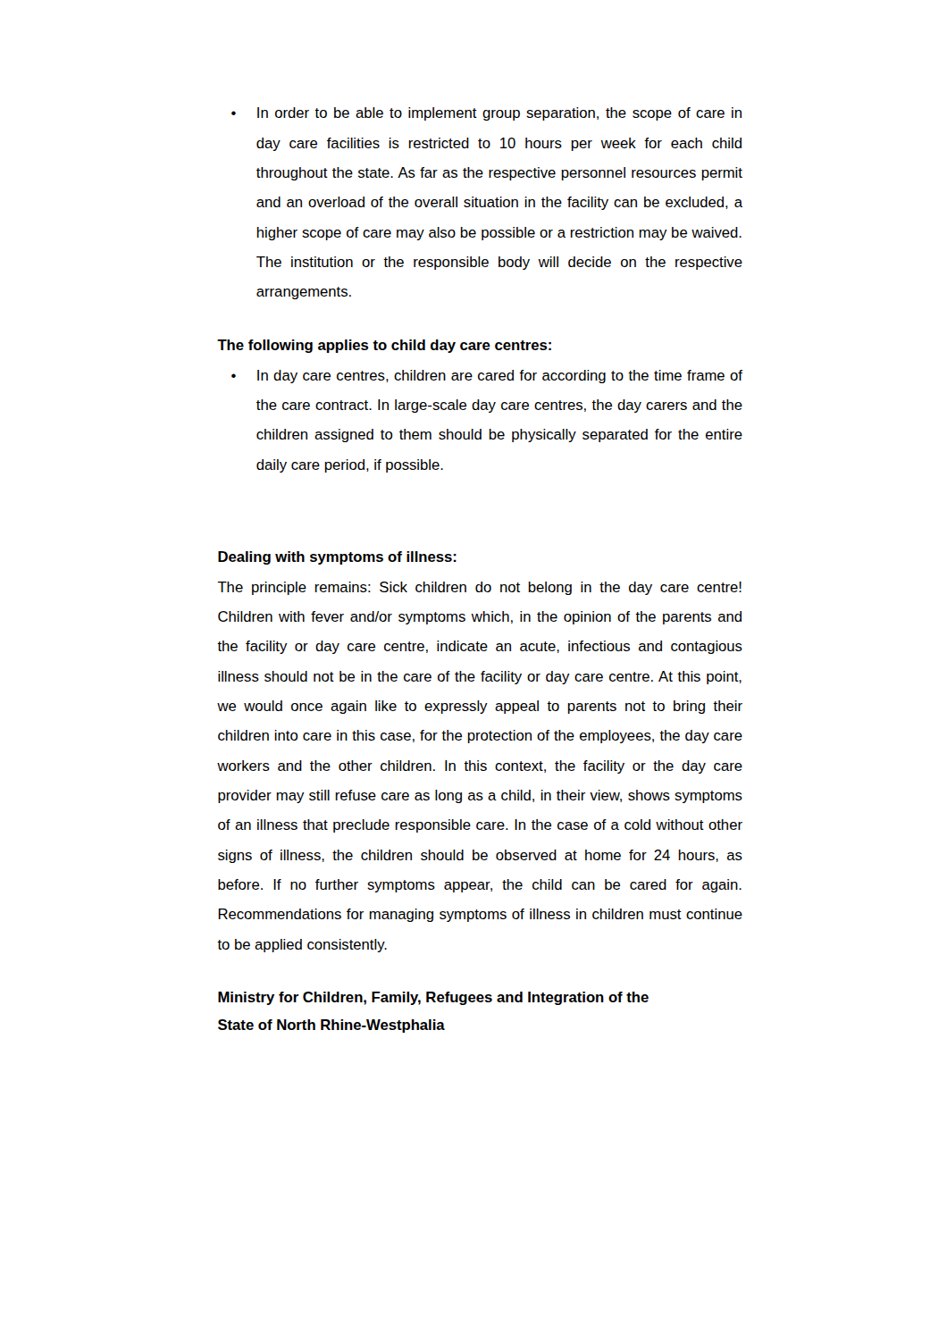In order to be able to implement group separation, the scope of care in day care facilities is restricted to 10 hours per week for each child throughout the state. As far as the respective personnel resources permit and an overload of the overall situation in the facility can be excluded, a higher scope of care may also be possible or a restriction may be waived. The institution or the responsible body will decide on the respective arrangements.
The following applies to child day care centres:
In day care centres, children are cared for according to the time frame of the care contract. In large-scale day care centres, the day carers and the children assigned to them should be physically separated for the entire daily care period, if possible.
Dealing with symptoms of illness:
The principle remains: Sick children do not belong in the day care centre! Children with fever and/or symptoms which, in the opinion of the parents and the facility or day care centre, indicate an acute, infectious and contagious illness should not be in the care of the facility or day care centre. At this point, we would once again like to expressly appeal to parents not to bring their children into care in this case, for the protection of the employees, the day care workers and the other children. In this context, the facility or the day care provider may still refuse care as long as a child, in their view, shows symptoms of an illness that preclude responsible care. In the case of a cold without other signs of illness, the children should be observed at home for 24 hours, as before. If no further symptoms appear, the child can be cared for again. Recommendations for managing symptoms of illness in children must continue to be applied consistently.
Ministry for Children, Family, Refugees and Integration of the
State of North Rhine-Westphalia